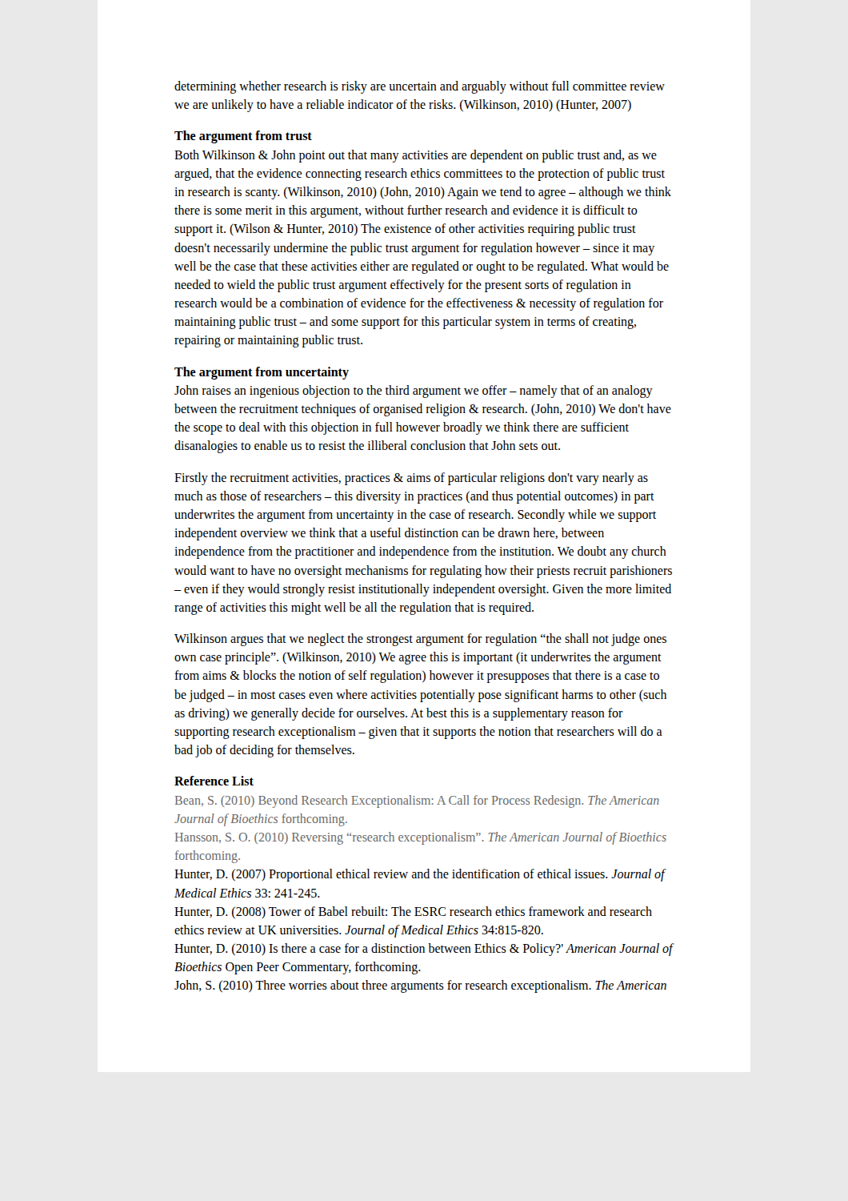determining whether research is risky are uncertain and arguably without full committee review we are unlikely to have a reliable indicator of the risks. (Wilkinson, 2010) (Hunter, 2007)
The argument from trust
Both Wilkinson & John point out that many activities are dependent on public trust and, as we argued, that the evidence connecting research ethics committees to the protection of public trust in research is scanty. (Wilkinson, 2010) (John, 2010) Again we tend to agree – although we think there is some merit in this argument, without further research and evidence it is difficult to support it. (Wilson & Hunter, 2010) The existence of other activities requiring public trust doesn't necessarily undermine the public trust argument for regulation however – since it may well be the case that these activities either are regulated or ought to be regulated. What would be needed to wield the public trust argument effectively for the present sorts of regulation in research would be a combination of evidence for the effectiveness & necessity of regulation for maintaining public trust – and some support for this particular system in terms of creating, repairing or maintaining public trust.
The argument from uncertainty
John raises an ingenious objection to the third argument we offer – namely that of an analogy between the recruitment techniques of organised religion & research. (John, 2010) We don't have the scope to deal with this objection in full however broadly we think there are sufficient disanalogies to enable us to resist the illiberal conclusion that John sets out.
Firstly the recruitment activities, practices & aims of particular religions don't vary nearly as much as those of researchers – this diversity in practices (and thus potential outcomes) in part underwrites the argument from uncertainty in the case of research. Secondly while we support independent overview we think that a useful distinction can be drawn here, between independence from the practitioner and independence from the institution. We doubt any church would want to have no oversight mechanisms for regulating how their priests recruit parishioners – even if they would strongly resist institutionally independent oversight. Given the more limited range of activities this might well be all the regulation that is required.
Wilkinson argues that we neglect the strongest argument for regulation “the shall not judge ones own case principle”. (Wilkinson, 2010) We agree this is important (it underwrites the argument from aims & blocks the notion of self regulation) however it presupposes that there is a case to be judged – in most cases even where activities potentially pose significant harms to other (such as driving) we generally decide for ourselves. At best this is a supplementary reason for supporting research exceptionalism – given that it supports the notion that researchers will do a bad job of deciding for themselves.
Reference List
Bean, S. (2010) Beyond Research Exceptionalism: A Call for Process Redesign. The American Journal of Bioethics forthcoming.
Hansson, S. O. (2010) Reversing “research exceptionalism”. The American Journal of Bioethics
forthcoming.
Hunter, D. (2007) Proportional ethical review and the identification of ethical issues. Journal of Medical Ethics 33: 241-245.
Hunter, D. (2008) Tower of Babel rebuilt: The ESRC research ethics framework and research ethics review at UK universities. Journal of Medical Ethics 34:815-820.
Hunter, D. (2010) Is there a case for a distinction between Ethics & Policy?' American Journal of Bioethics Open Peer Commentary, forthcoming.
John, S. (2010) Three worries about three arguments for research exceptionalism. The American